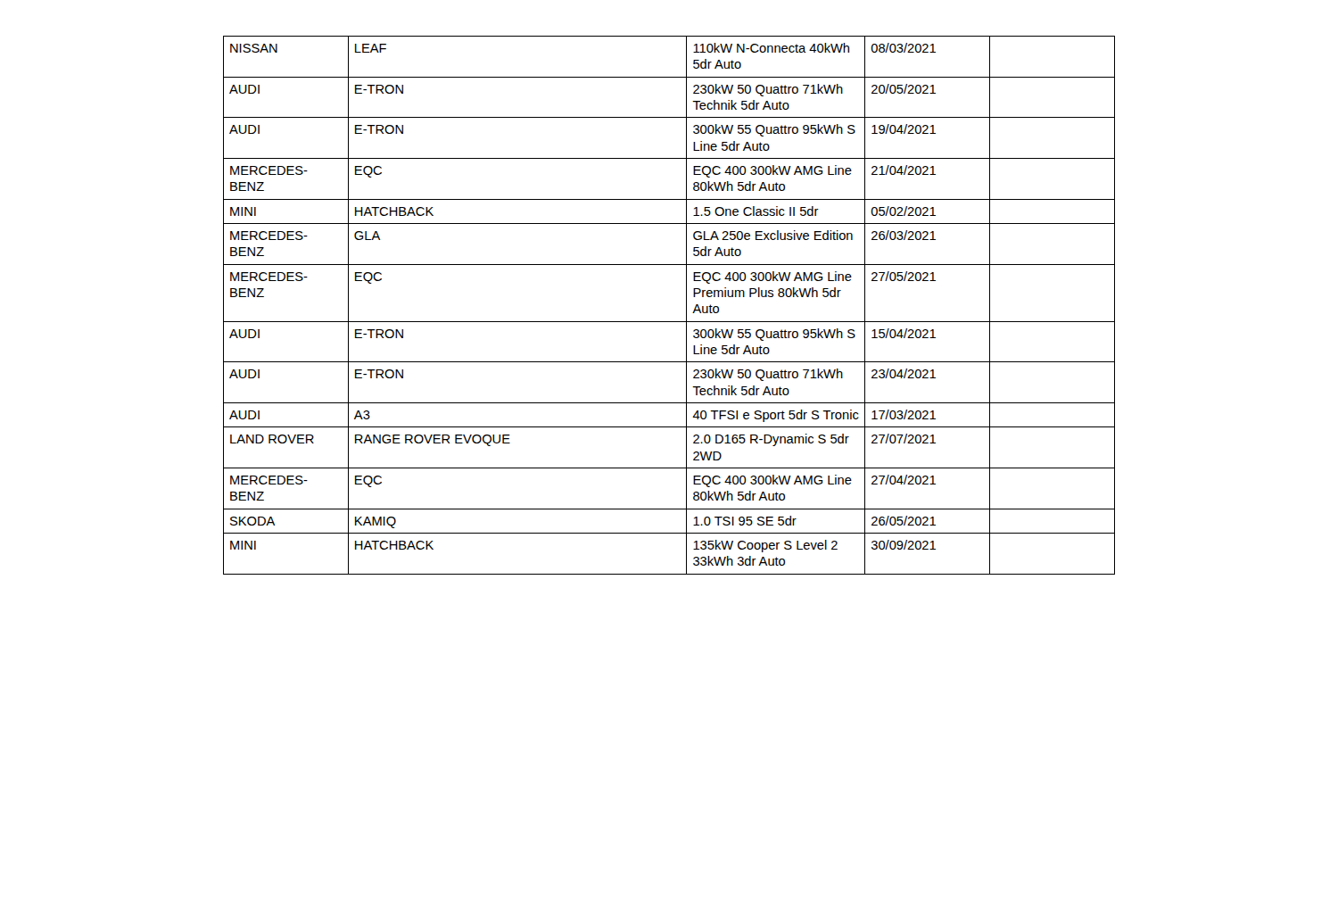| NISSAN | LEAF | 110kW N-Connecta 40kWh 5dr Auto | 08/03/2021 | |
| AUDI | E-TRON | 230kW 50 Quattro 71kWh Technik 5dr Auto | 20/05/2021 | |
| AUDI | E-TRON | 300kW 55 Quattro 95kWh S Line 5dr Auto | 19/04/2021 | |
| MERCEDES-BENZ | EQC | EQC 400 300kW AMG Line 80kWh 5dr Auto | 21/04/2021 | |
| MINI | HATCHBACK | 1.5 One Classic II 5dr | 05/02/2021 | |
| MERCEDES-BENZ | GLA | GLA 250e Exclusive Edition 5dr Auto | 26/03/2021 | |
| MERCEDES-BENZ | EQC | EQC 400 300kW AMG Line Premium Plus 80kWh 5dr Auto | 27/05/2021 | |
| AUDI | E-TRON | 300kW 55 Quattro 95kWh S Line 5dr Auto | 15/04/2021 | |
| AUDI | E-TRON | 230kW 50 Quattro 71kWh Technik 5dr Auto | 23/04/2021 | |
| AUDI | A3 | 40 TFSI e Sport 5dr S Tronic | 17/03/2021 | |
| LAND ROVER | RANGE ROVER EVOQUE | 2.0 D165 R-Dynamic S 5dr 2WD | 27/07/2021 | |
| MERCEDES-BENZ | EQC | EQC 400 300kW AMG Line 80kWh 5dr Auto | 27/04/2021 | |
| SKODA | KAMIQ | 1.0 TSI 95 SE 5dr | 26/05/2021 | |
| MINI | HATCHBACK | 135kW Cooper S Level 2 33kWh 3dr Auto | 30/09/2021 | |